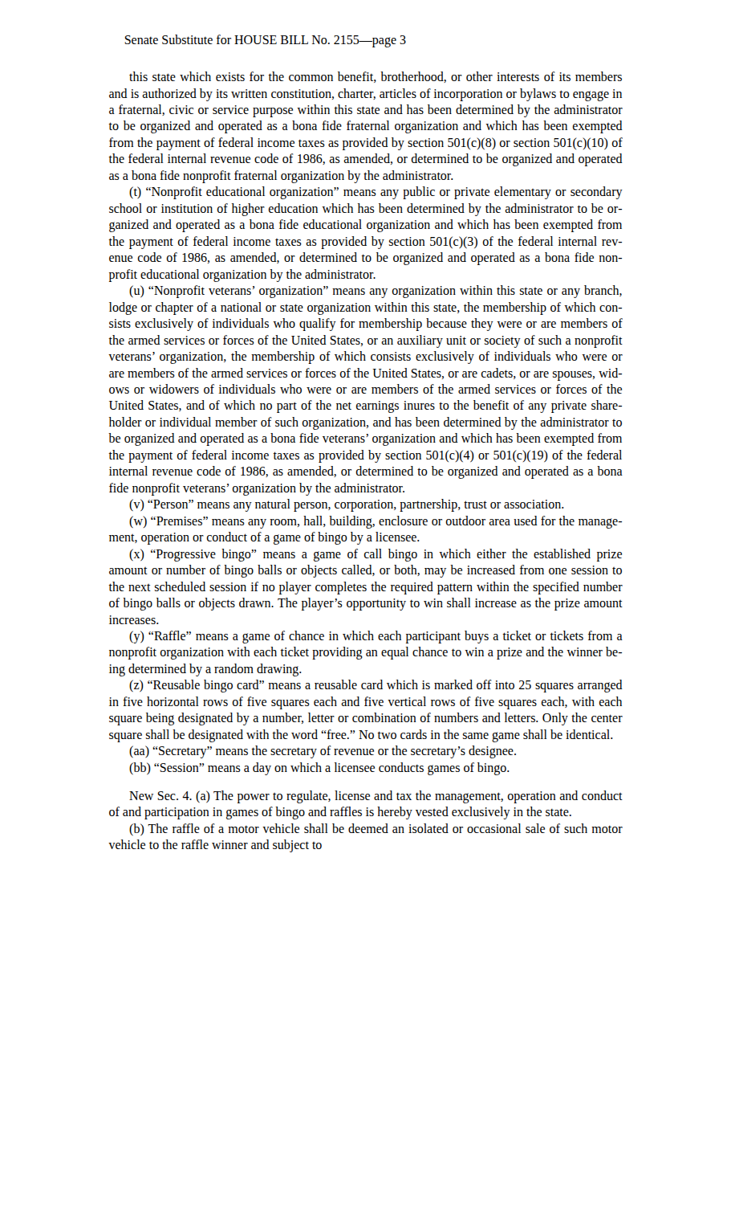Senate Substitute for HOUSE BILL No. 2155—page 3
this state which exists for the common benefit, brotherhood, or other interests of its members and is authorized by its written constitution, charter, articles of incorporation or bylaws to engage in a fraternal, civic or service purpose within this state and has been determined by the administrator to be organized and operated as a bona fide fraternal organization and which has been exempted from the payment of federal income taxes as provided by section 501(c)(8) or section 501(c)(10) of the federal internal revenue code of 1986, as amended, or determined to be organized and operated as a bona fide nonprofit fraternal organization by the administrator.
(t) “Nonprofit educational organization” means any public or private elementary or secondary school or institution of higher education which has been determined by the administrator to be organized and operated as a bona fide educational organization and which has been exempted from the payment of federal income taxes as provided by section 501(c)(3) of the federal internal revenue code of 1986, as amended, or determined to be organized and operated as a bona fide nonprofit educational organization by the administrator.
(u) “Nonprofit veterans’ organization” means any organization within this state or any branch, lodge or chapter of a national or state organization within this state, the membership of which consists exclusively of individuals who qualify for membership because they were or are members of the armed services or forces of the United States, or an auxiliary unit or society of such a nonprofit veterans’ organization, the membership of which consists exclusively of individuals who were or are members of the armed services or forces of the United States, or are cadets, or are spouses, widows or widowers of individuals who were or are members of the armed services or forces of the United States, and of which no part of the net earnings inures to the benefit of any private shareholder or individual member of such organization, and has been determined by the administrator to be organized and operated as a bona fide veterans’ organization and which has been exempted from the payment of federal income taxes as provided by section 501(c)(4) or 501(c)(19) of the federal internal revenue code of 1986, as amended, or determined to be organized and operated as a bona fide nonprofit veterans’ organization by the administrator.
(v) “Person” means any natural person, corporation, partnership, trust or association.
(w) “Premises” means any room, hall, building, enclosure or outdoor area used for the management, operation or conduct of a game of bingo by a licensee.
(x) “Progressive bingo” means a game of call bingo in which either the established prize amount or number of bingo balls or objects called, or both, may be increased from one session to the next scheduled session if no player completes the required pattern within the specified number of bingo balls or objects drawn. The player’s opportunity to win shall increase as the prize amount increases.
(y) “Raffle” means a game of chance in which each participant buys a ticket or tickets from a nonprofit organization with each ticket providing an equal chance to win a prize and the winner being determined by a random drawing.
(z) “Reusable bingo card” means a reusable card which is marked off into 25 squares arranged in five horizontal rows of five squares each and five vertical rows of five squares each, with each square being designated by a number, letter or combination of numbers and letters. Only the center square shall be designated with the word “free.” No two cards in the same game shall be identical.
(aa) “Secretary” means the secretary of revenue or the secretary’s designee.
(bb) “Session” means a day on which a licensee conducts games of bingo.
New Sec. 4. (a) The power to regulate, license and tax the management, operation and conduct of and participation in games of bingo and raffles is hereby vested exclusively in the state.
(b) The raffle of a motor vehicle shall be deemed an isolated or occasional sale of such motor vehicle to the raffle winner and subject to